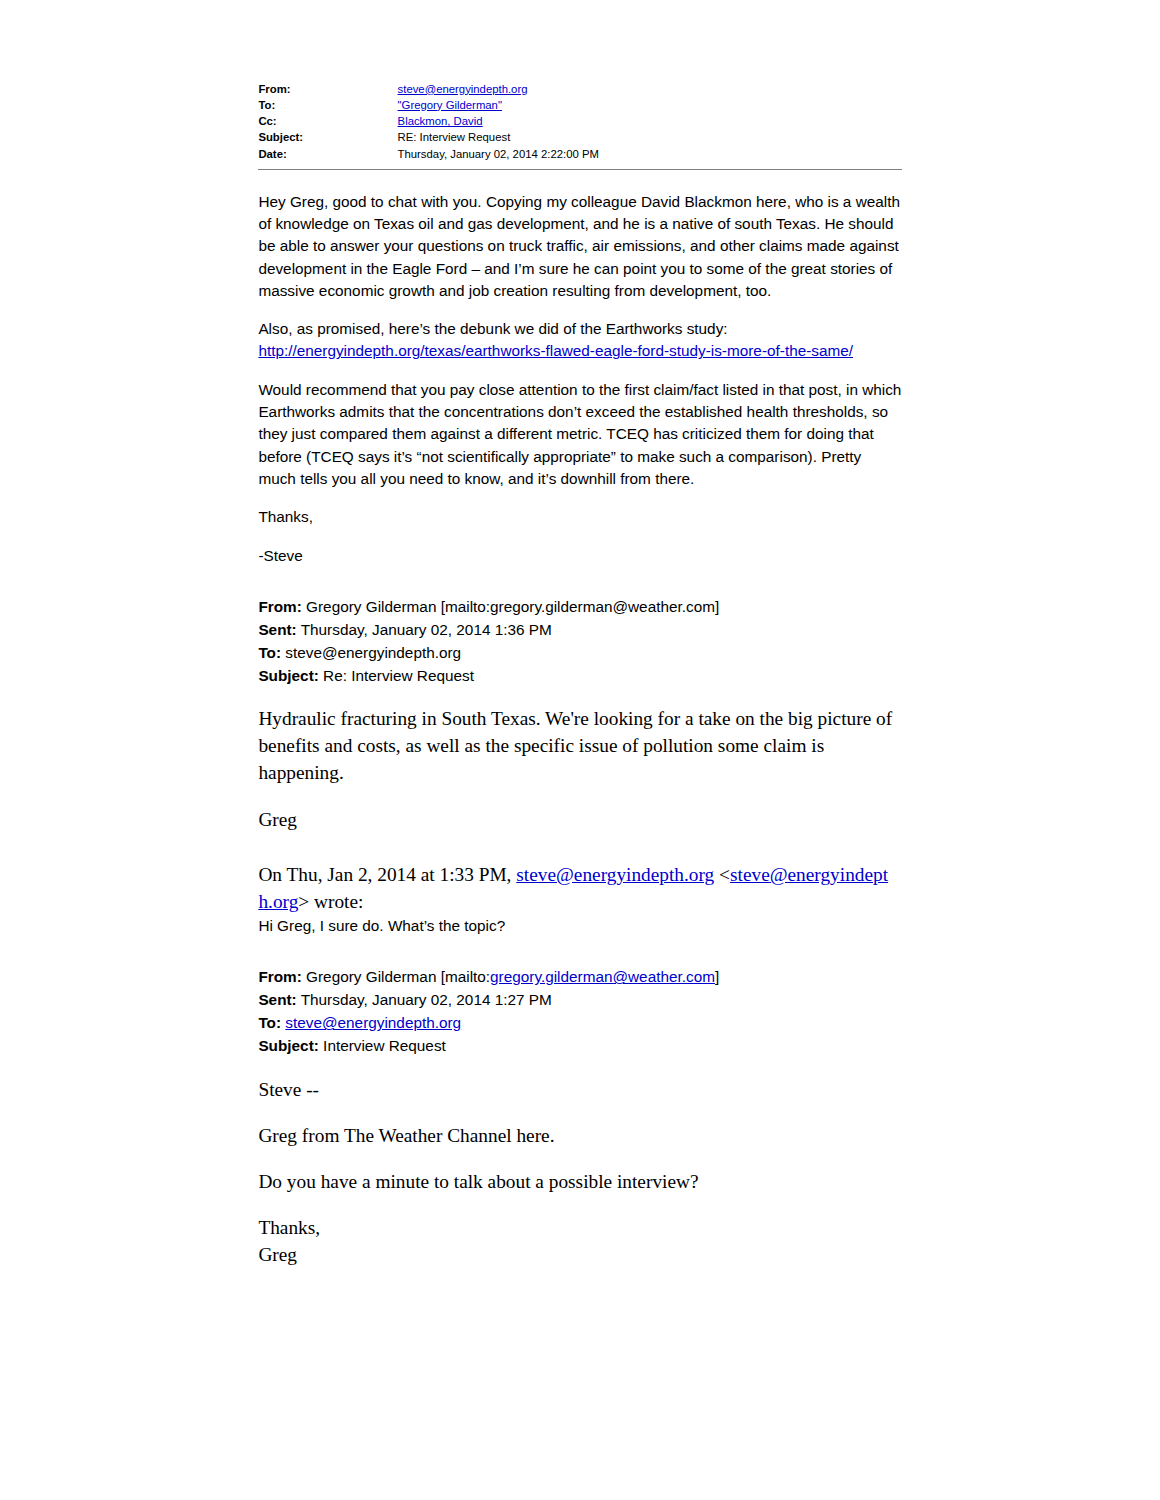| From: | steve@energyindepth.org |
| To: | "Gregory Gilderman" |
| Cc: | Blackmon, David |
| Subject: | RE: Interview Request |
| Date: | Thursday, January 02, 2014 2:22:00 PM |
Hey Greg, good to chat with you. Copying my colleague David Blackmon here, who is a wealth of knowledge on Texas oil and gas development, and he is a native of south Texas. He should be able to answer your questions on truck traffic, air emissions, and other claims made against development in the Eagle Ford – and I’m sure he can point you to some of the great stories of massive economic growth and job creation resulting from development, too.
Also, as promised, here’s the debunk we did of the Earthworks study:
http://energyindepth.org/texas/earthworks-flawed-eagle-ford-study-is-more-of-the-same/
Would recommend that you pay close attention to the first claim/fact listed in that post, in which Earthworks admits that the concentrations don’t exceed the established health thresholds, so they just compared them against a different metric. TCEQ has criticized them for doing that before (TCEQ says it’s “not scientifically appropriate” to make such a comparison). Pretty much tells you all you need to know, and it’s downhill from there.
Thanks,
-Steve
From: Gregory Gilderman [mailto:gregory.gilderman@weather.com]
Sent: Thursday, January 02, 2014 1:36 PM
To: steve@energyindepth.org
Subject: Re: Interview Request
Hydraulic fracturing in South Texas. We're looking for a take on the big picture of benefits and costs, as well as the specific issue of pollution some claim is happening.
Greg
On Thu, Jan 2, 2014 at 1:33 PM, steve@energyindepth.org <steve@energyindepth.org> wrote:
Hi Greg, I sure do. What’s the topic?
From: Gregory Gilderman [mailto:gregory.gilderman@weather.com]
Sent: Thursday, January 02, 2014 1:27 PM
To: steve@energyindepth.org
Subject: Interview Request
Steve --
Greg from The Weather Channel here.
Do you have a minute to talk about a possible interview?
Thanks,
Greg